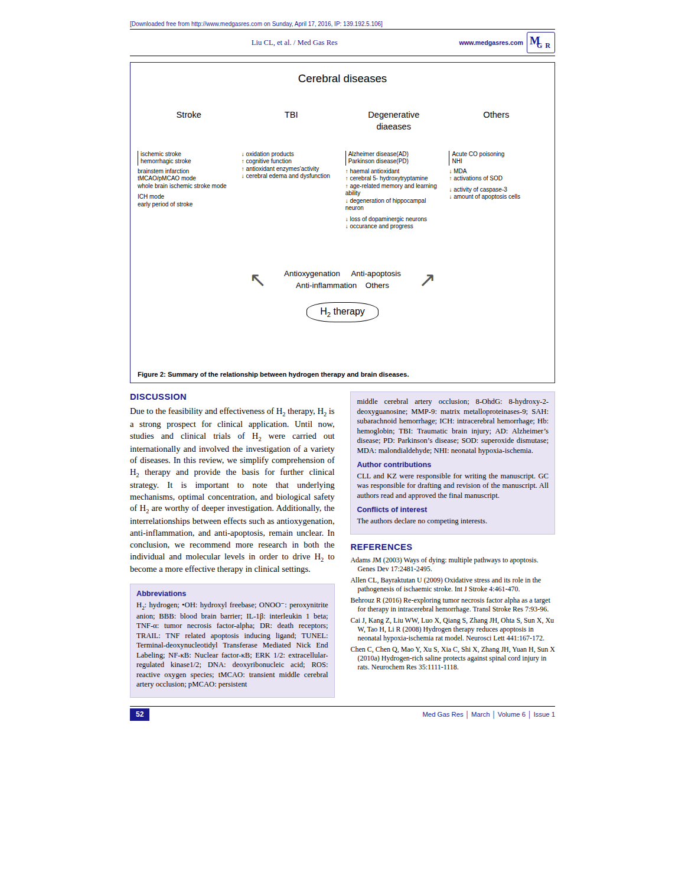[Downloaded free from http://www.medgasres.com on Sunday, April 17, 2016, IP: 139.192.5.106]
Liu CL, et al. / Med Gas Res
www.medgasres.com
Cerebral diseases
Stroke
TBI
Degenerative
diaeases
Others
ischemic stroke
hemorrhagic stroke
brainstem infarction
tMCAO/pMCAO mode
whole brain ischemic stroke mode
ICH mode
early period of stroke
↓ oxidation products
↑ cognitive function
↑ antioxidant enzymes'activity
↓ cerebral edema and dysfunction
Alzheimer disease(AD)
Parkinson disease(PD)
↑ haemal antioxidant
↑ cerebral 5- hydroxytryptamine
↑ age-related memory and learning ability
↓ degeneration of hippocampal neuron
↓ loss of dopaminergic neurons
↓ occurance and progress
Acute CO poisoning
NHI
↓ MDA
↑ activations of SOD
↓ activity of caspase-3
↓ amount of apoptosis cells
↖
Antioxygenation Anti-apoptosis
Anti-inflammation Others
↗
H2 therapy
Figure 2: Summary of the relationship between hydrogen therapy and brain diseases.
Discussion
Due to the feasibility and effectiveness of H2 therapy, H2 is a strong prospect for clinical application. Until now, studies and clinical trials of H2 were carried out internationally and involved the investigation of a variety of diseases. In this review, we simplify comprehension of H2 therapy and provide the basis for further clinical strategy. It is important to note that underlying mechanisms, optimal concentration, and biological safety of H2 are worthy of deeper investigation. Additionally, the interrelationships between effects such as antioxygenation, anti-inflammation, and anti-apoptosis, remain unclear. In conclusion, we recommend more research in both the individual and molecular levels in order to drive H2 to become a more effective therapy in clinical settings.
Abbreviations
H2: hydrogen; •OH: hydroxyl freebase; ONOO⁻: peroxynitrite anion; BBB: blood brain barrier; IL-1β: interleukin 1 beta; TNF-α: tumor necrosis factor-alpha; DR: death receptors; TRAIL: TNF related apoptosis inducing ligand; TUNEL: Terminal-deoxynucleotidyl Transferase Mediated Nick End Labeling; NF-κB: Nuclear factor-κB; ERK 1/2: extracellular-regulated kinase1/2; DNA: deoxyribonucleic acid; ROS: reactive oxygen species; tMCAO: transient middle cerebral artery occlusion; pMCAO: persistent
middle cerebral artery occlusion; 8-OhdG: 8-hydroxy-2-deoxyguanosine; MMP-9: matrix metalloproteinases-9; SAH: subarachnoid hemorrhage; ICH: intracerebral hemorrhage; Hb: hemoglobin; TBI: Traumatic brain injury; AD: Alzheimer’s disease; PD: Parkinson’s disease; SOD: superoxide dismutase; MDA: malondialdehyde; NHI: neonatal hypoxia-ischemia.
Author contributions
CLL and KZ were responsible for writing the manuscript. GC was responsible for drafting and revision of the manuscript. All authors read and approved the final manuscript.
Conflicts of interest
The authors declare no competing interests.
References
Adams JM (2003) Ways of dying: multiple pathways to apoptosis. Genes Dev 17:2481-2495.
Allen CL, Bayraktutan U (2009) Oxidative stress and its role in the pathogenesis of ischaemic stroke. Int J Stroke 4:461-470.
Behrouz R (2016) Re-exploring tumor necrosis factor alpha as a target for therapy in intracerebral hemorrhage. Transl Stroke Res 7:93-96.
Cai J, Kang Z, Liu WW, Luo X, Qiang S, Zhang JH, Ohta S, Sun X, Xu W, Tao H, Li R (2008) Hydrogen therapy reduces apoptosis in neonatal hypoxia-ischemia rat model. Neurosci Lett 441:167-172.
Chen C, Chen Q, Mao Y, Xu S, Xia C, Shi X, Zhang JH, Yuan H, Sun X (2010a) Hydrogen-rich saline protects against spinal cord injury in rats. Neurochem Res 35:1111-1118.
52
Med Gas Res │ March │ Volume 6 │ Issue 1